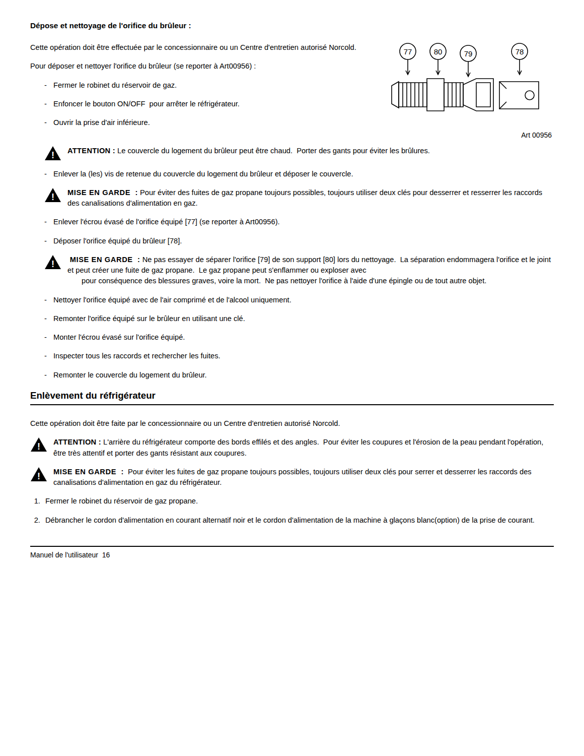Dépose et nettoyage de l'orifice du brûleur :
Art 00956
Cette opération doit être effectuée par le concessionnaire ou un Centre d'entretien autorisé Norcold.
Pour déposer et nettoyer l'orifice du brûleur (se reporter à Art00956) :
Fermer le robinet du réservoir de gaz.
Enfoncer le bouton ON/OFF pour arrêter le réfrigérateur.
Ouvrir la prise d'air inférieure.
! ATTENTION : Le couvercle du logement du brûleur peut être chaud. Porter des gants pour éviter les brûlures.
Enlever la (les) vis de retenue du couvercle du logement du brûleur et déposer le couvercle.
! MISE EN GARDE : Pour éviter des fuites de gaz propane toujours possibles, toujours utiliser deux clés pour desserrer et resserrer les raccords des canalisations d'alimentation en gaz.
Enlever l'écrou évasé de l'orifice équipé [77] (se reporter à Art00956).
Déposer l'orifice équipé du brûleur [78].
! MISE EN GARDE : Ne pas essayer de séparer l'orifice [79] de son support [80] lors du nettoyage. La séparation endommagera l'orifice et le joint et peut créer une fuite de gaz propane. Le gaz propane peut s'enflammer ou exploser avec pour conséquence des blessures graves, voire la mort. Ne pas nettoyer l'orifice à l'aide d'une épingle ou de tout autre objet.
Nettoyer l'orifice équipé avec de l'air comprimé et de l'alcool uniquement.
Remonter l'orifice équipé sur le brûleur en utilisant une clé.
Monter l'écrou évasé sur l'orifice équipé.
Inspecter tous les raccords et rechercher les fuites.
Remonter le couvercle du logement du brûleur.
Enlèvement du réfrigérateur
Cette opération doit être faite par le concessionnaire ou un Centre d'entretien autorisé Norcold.
! ATTENTION : L'arrière du réfrigérateur comporte des bords effilés et des angles. Pour éviter les coupures et l'érosion de la peau pendant l'opération, être très attentif et porter des gants résistant aux coupures.
! MISE EN GARDE : Pour éviter les fuites de gaz propane toujours possibles, toujours utiliser deux clés pour serrer et desserrer les raccords des canalisations d'alimentation en gaz du réfrigérateur.
Fermer le robinet du réservoir de gaz propane.
Débrancher le cordon d'alimentation en courant alternatif noir et le cordon d'alimentation de la machine à glaçons blanc(option) de la prise de courant.
Manuel de l'utilisateur 16